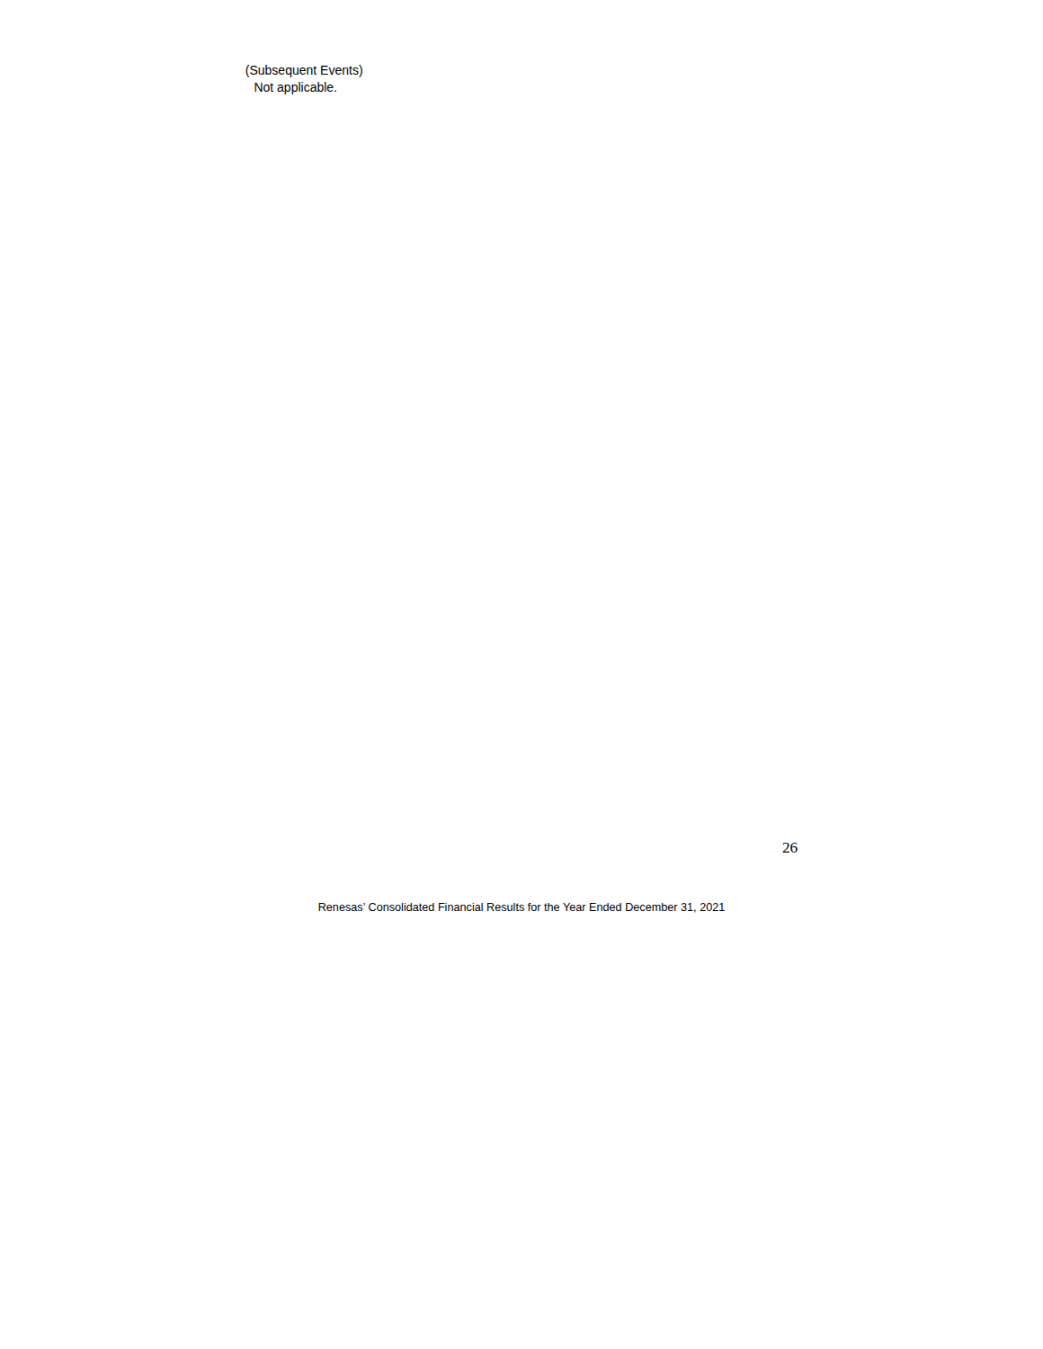(Subsequent Events)
Not applicable.
26
Renesas’ Consolidated Financial Results for the Year Ended December 31, 2021